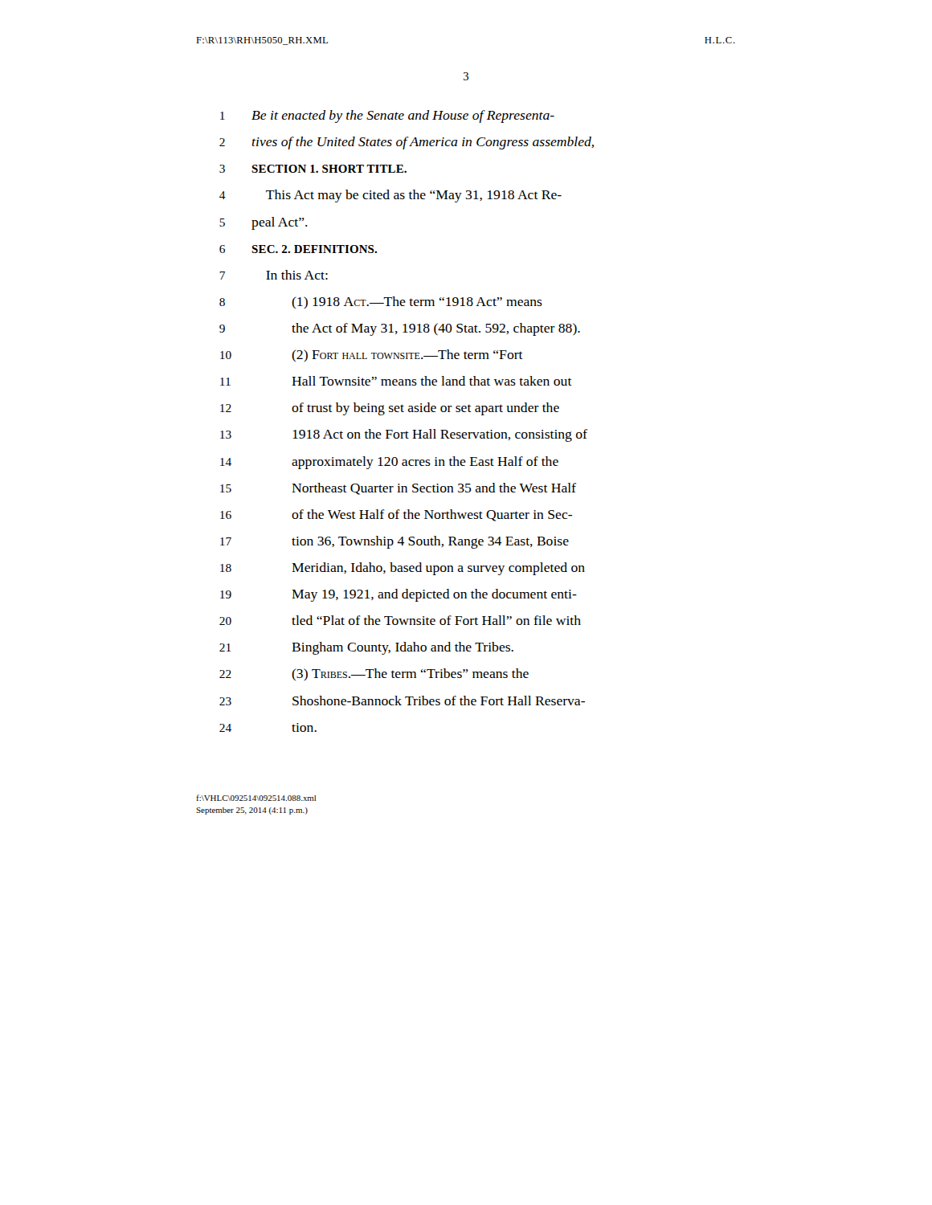F:\R\113\RH\H5050_RH.XML
H.L.C.
3
1
Be it enacted by the Senate and House of Representa-
2
tives of the United States of America in Congress assembled,
3
SECTION 1. SHORT TITLE.
4
This Act may be cited as the “May 31, 1918 Act Re-
5
peal Act”.
6
SEC. 2. DEFINITIONS.
7
In this Act:
8
(1) 1918 Act.—The term “1918 Act” means
9
the Act of May 31, 1918 (40 Stat. 592, chapter 88).
10
(2) Fort hall townsite.—The term “Fort
11
Hall Townsite” means the land that was taken out
12
of trust by being set aside or set apart under the
13
1918 Act on the Fort Hall Reservation, consisting of
14
approximately 120 acres in the East Half of the
15
Northeast Quarter in Section 35 and the West Half
16
of the West Half of the Northwest Quarter in Sec-
17
tion 36, Township 4 South, Range 34 East, Boise
18
Meridian, Idaho, based upon a survey completed on
19
May 19, 1921, and depicted on the document enti-
20
tled “Plat of the Townsite of Fort Hall” on file with
21
Bingham County, Idaho and the Tribes.
22
(3) Tribes.—The term “Tribes” means the
23
Shoshone-Bannock Tribes of the Fort Hall Reserva-
24
tion.
f:\VHLC\092514\092514.088.xml
September 25, 2014 (4:11 p.m.)